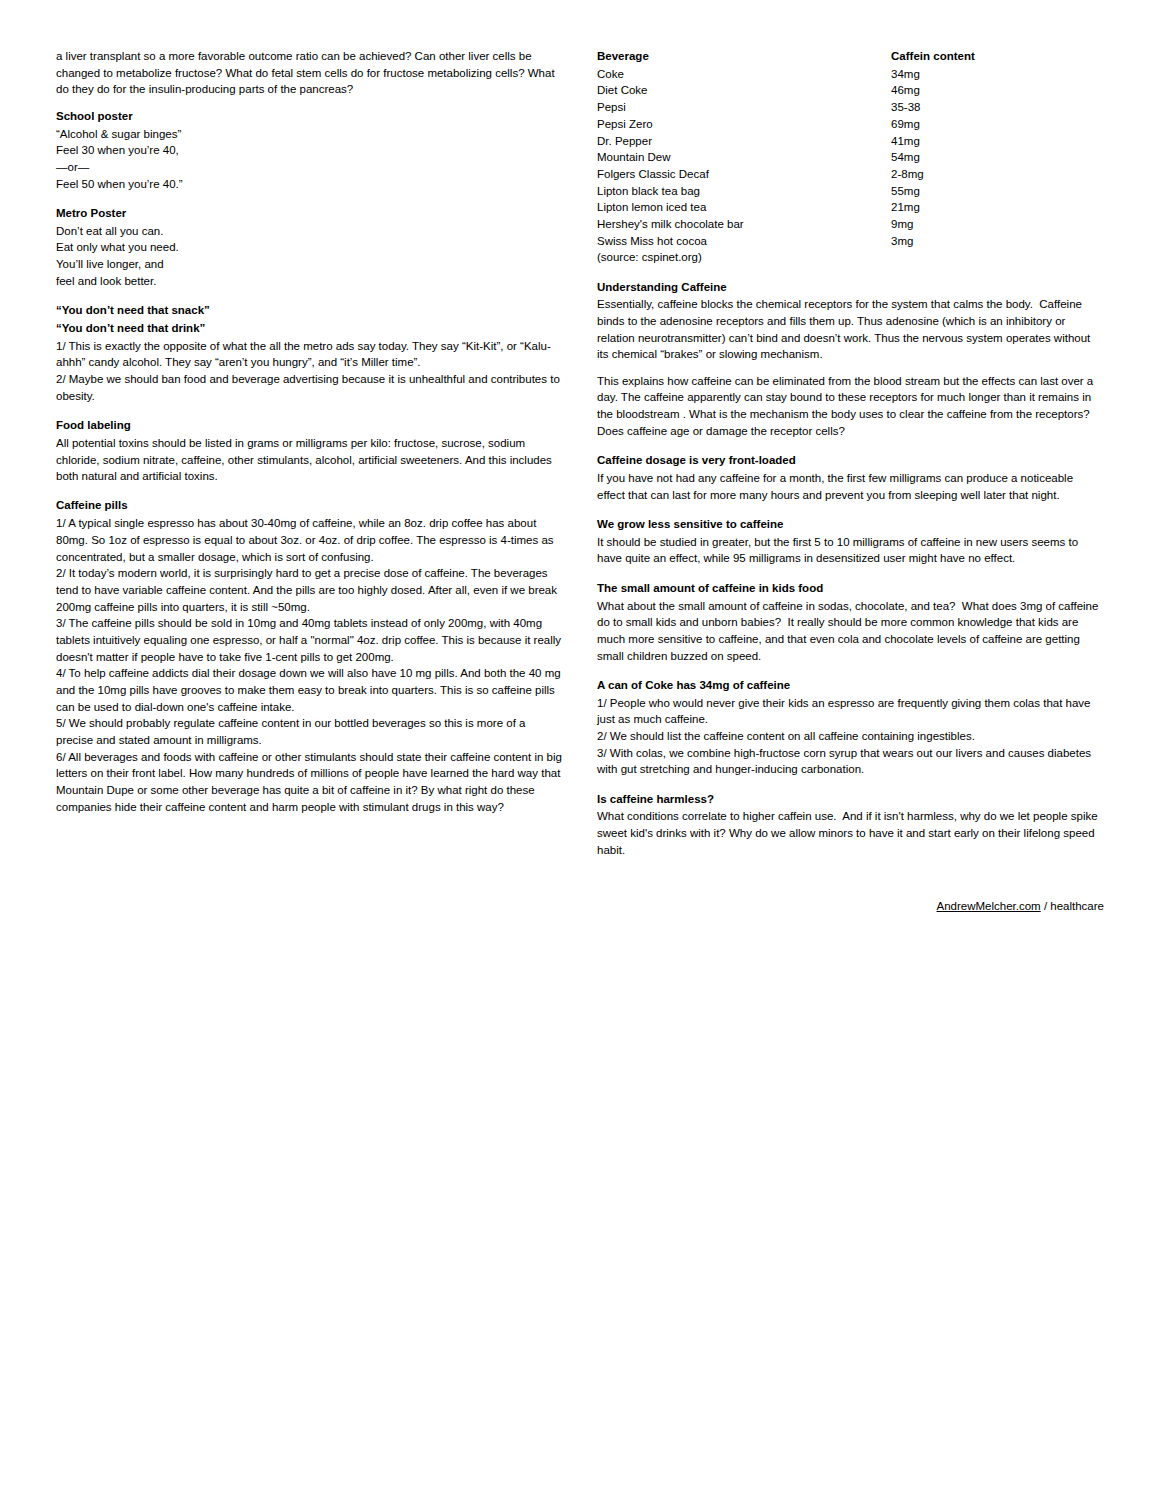a liver transplant so a more favorable outcome ratio can be achieved? Can other liver cells be changed to metabolize fructose? What do fetal stem cells do for fructose metabolizing cells? What do they do for the insulin-producing parts of the pancreas?
School poster
“Alcohol & sugar binges”
Feel 30 when you’re 40,
—or—
Feel 50 when you’re 40.”
Metro Poster
Don’t eat all you can.
Eat only what you need.
You’ll live longer, and
feel and look better.
“You don’t need that snack”
“You don’t need that drink”
1/ This is exactly the opposite of what the all the metro ads say today. They say “Kit-Kit”, or “Kalu-ahhh” candy alcohol. They say “aren’t you hungry”, and “it’s Miller time”.
2/ Maybe we should ban food and beverage advertising because it is unhealthful and contributes to obesity.
Food labeling
All potential toxins should be listed in grams or milligrams per kilo: fructose, sucrose, sodium chloride, sodium nitrate, caffeine, other stimulants, alcohol, artificial sweeteners. And this includes both natural and artificial toxins.
Caffeine pills
1/ A typical single espresso has about 30-40mg of caffeine, while an 8oz. drip coffee has about 80mg. So 1oz of espresso is equal to about 3oz. or 4oz. of drip coffee. The espresso is 4-times as concentrated, but a smaller dosage, which is sort of confusing.
2/ It today’s modern world, it is surprisingly hard to get a precise dose of caffeine. The beverages tend to have variable caffeine content. And the pills are too highly dosed. After all, even if we break 200mg caffeine pills into quarters, it is still ~50mg.
3/ The caffeine pills should be sold in 10mg and 40mg tablets instead of only 200mg, with 40mg tablets intuitively equaling one espresso, or half a "normal" 4oz. drip coffee. This is because it really doesn't matter if people have to take five 1-cent pills to get 200mg.
4/ To help caffeine addicts dial their dosage down we will also have 10 mg pills. And both the 40 mg and the 10mg pills have grooves to make them easy to break into quarters. This is so caffeine pills can be used to dial-down one's caffeine intake.
5/ We should probably regulate caffeine content in our bottled beverages so this is more of a precise and stated amount in milligrams.
6/ All beverages and foods with caffeine or other stimulants should state their caffeine content in big letters on their front label. How many hundreds of millions of people have learned the hard way that Mountain Dupe or some other beverage has quite a bit of caffeine in it? By what right do these companies hide their caffeine content and harm people with stimulant drugs in this way?
| Beverage | Caffein content |
| --- | --- |
| Coke | 34mg |
| Diet Coke | 46mg |
| Pepsi | 35-38 |
| Pepsi Zero | 69mg |
| Dr. Pepper | 41mg |
| Mountain Dew | 54mg |
| Folgers Classic Decaf | 2-8mg |
| Lipton black tea bag | 55mg |
| Lipton lemon iced tea | 21mg |
| Hershey's milk chocolate bar | 9mg |
| Swiss Miss hot cocoa | 3mg |
(source: cspinet.org)
Understanding Caffeine
Essentially, caffeine blocks the chemical receptors for the system that calms the body. Caffeine binds to the adenosine receptors and fills them up. Thus adenosine (which is an inhibitory or relation neurotransmitter) can’t bind and doesn’t work. Thus the nervous system operates without its chemical “brakes” or slowing mechanism.
This explains how caffeine can be eliminated from the blood stream but the effects can last over a day. The caffeine apparently can stay bound to these receptors for much longer than it remains in the bloodstream . What is the mechanism the body uses to clear the caffeine from the receptors? Does caffeine age or damage the receptor cells?
Caffeine dosage is very front-loaded
If you have not had any caffeine for a month, the first few milligrams can produce a noticeable effect that can last for more many hours and prevent you from sleeping well later that night.
We grow less sensitive to caffeine
It should be studied in greater, but the first 5 to 10 milligrams of caffeine in new users seems to have quite an effect, while 95 milligrams in desensitized user might have no effect.
The small amount of caffeine in kids food
What about the small amount of caffeine in sodas, chocolate, and tea? What does 3mg of caffeine do to small kids and unborn babies? It really should be more common knowledge that kids are much more sensitive to caffeine, and that even cola and chocolate levels of caffeine are getting small children buzzed on speed.
A can of Coke has 34mg of caffeine
1/ People who would never give their kids an espresso are frequently giving them colas that have just as much caffeine.
2/ We should list the caffeine content on all caffeine containing ingestibles.
3/ With colas, we combine high-fructose corn syrup that wears out our livers and causes diabetes with gut stretching and hunger-inducing carbonation.
Is caffeine harmless?
What conditions correlate to higher caffein use. And if it isn't harmless, why do we let people spike sweet kid's drinks with it? Why do we allow minors to have it and start early on their lifelong speed habit.
AndrewMelcher.com / healthcare